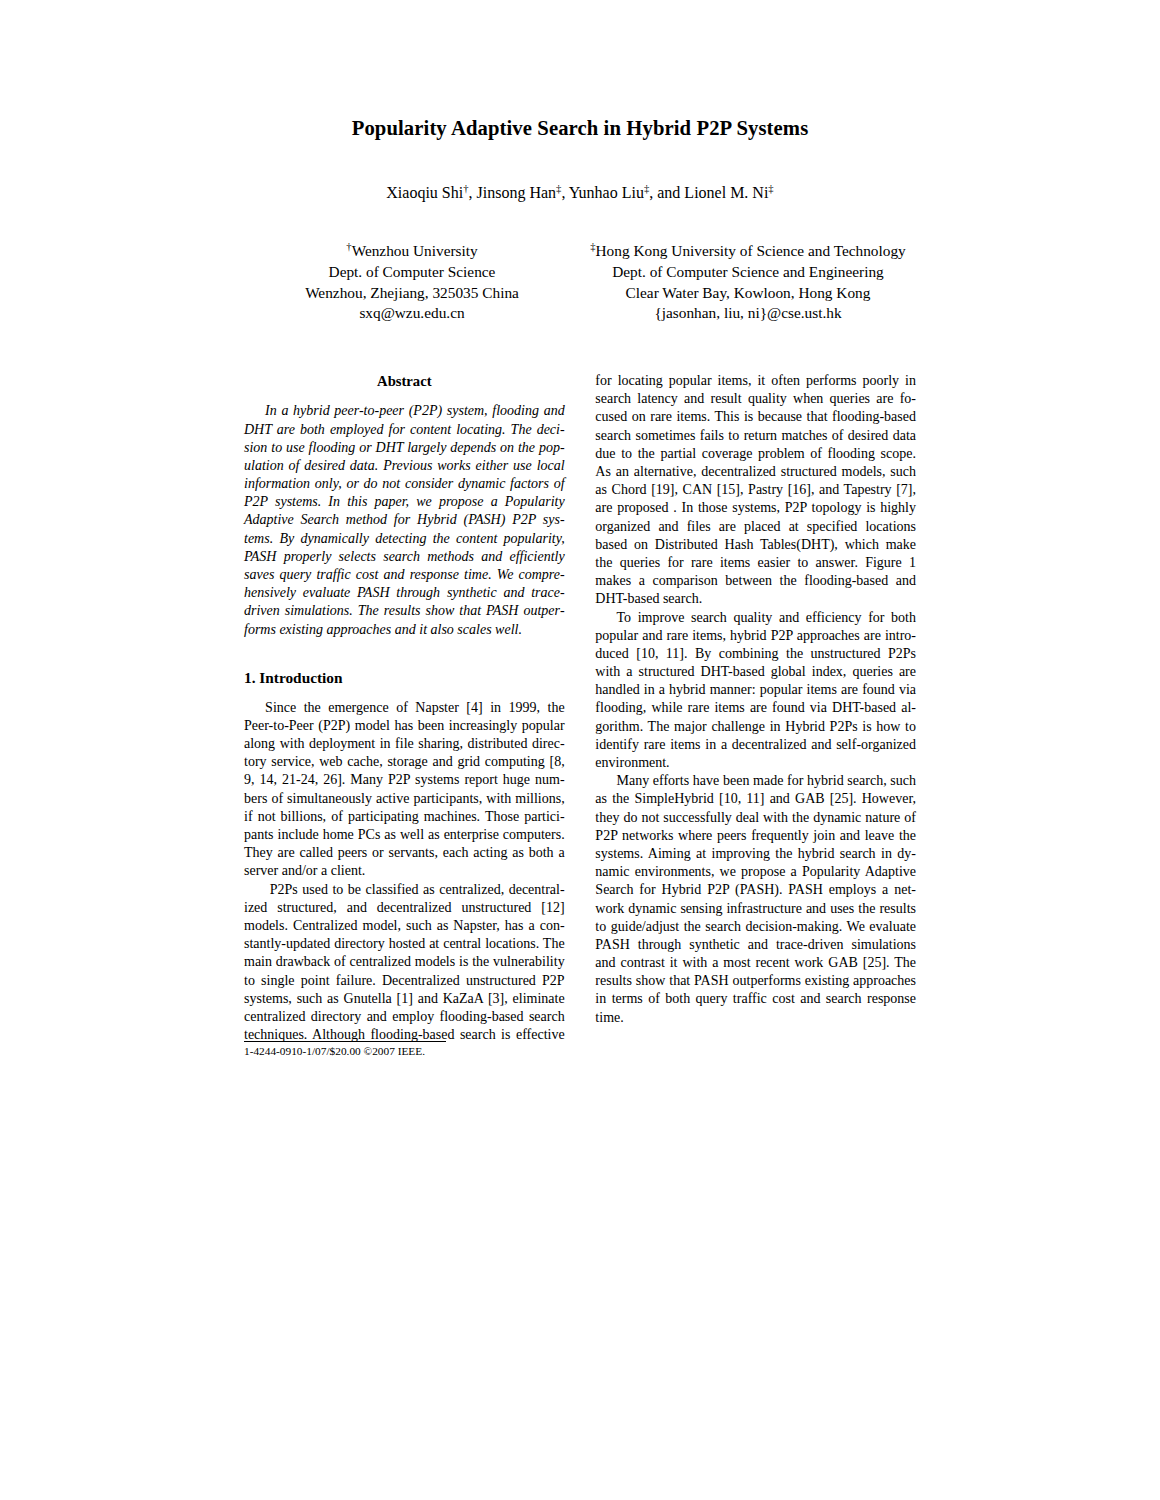Popularity Adaptive Search in Hybrid P2P Systems
Xiaoqiu Shi†, Jinsong Han‡, Yunhao Liu‡, and Lionel M. Ni‡
| † Wenzhou University Dept. of Computer Science Wenzhou, Zhejiang, 325035 China sxq@wzu.edu.cn | ‡ Hong Kong University of Science and Technology Dept. of Computer Science and Engineering Clear Water Bay, Kowloon, Hong Kong {jasonhan, liu, ni}@cse.ust.hk |
Abstract
In a hybrid peer-to-peer (P2P) system, flooding and DHT are both employed for content locating. The decision to use flooding or DHT largely depends on the population of desired data. Previous works either use local information only, or do not consider dynamic factors of P2P systems. In this paper, we propose a Popularity Adaptive Search method for Hybrid (PASH) P2P systems. By dynamically detecting the content popularity, PASH properly selects search methods and efficiently saves query traffic cost and response time. We comprehensively evaluate PASH through synthetic and trace-driven simulations. The results show that PASH outperforms existing approaches and it also scales well.
1. Introduction
Since the emergence of Napster [4] in 1999, the Peer-to-Peer (P2P) model has been increasingly popular along with deployment in file sharing, distributed directory service, web cache, storage and grid computing [8, 9, 14, 21-24, 26]. Many P2P systems report huge numbers of simultaneously active participants, with millions, if not billions, of participating machines. Those participants include home PCs as well as enterprise computers. They are called peers or servants, each acting as both a server and/or a client.
P2Ps used to be classified as centralized, decentralized structured, and decentralized unstructured [12] models. Centralized model, such as Napster, has a constantly-updated directory hosted at central locations. The main drawback of centralized models is the vulnerability to single point failure. Decentralized unstructured P2P systems, such as Gnutella [1] and KaZaA [3], eliminate centralized directory and employ flooding-based search techniques. Although flooding-based search is effective for locating popular items, it often performs poorly in search latency and result quality when queries are focused on rare items. This is because that flooding-based search sometimes fails to return matches of desired data due to the partial coverage problem of flooding scope. As an alternative, decentralized structured models, such as Chord [19], CAN [15], Pastry [16], and Tapestry [7], are proposed . In those systems, P2P topology is highly organized and files are placed at specified locations based on Distributed Hash Tables(DHT), which make the queries for rare items easier to answer. Figure 1 makes a comparison between the flooding-based and DHT-based search.
To improve search quality and efficiency for both popular and rare items, hybrid P2P approaches are introduced [10, 11]. By combining the unstructured P2Ps with a structured DHT-based global index, queries are handled in a hybrid manner: popular items are found via flooding, while rare items are found via DHT-based algorithm. The major challenge in Hybrid P2Ps is how to identify rare items in a decentralized and self-organized environment.
Many efforts have been made for hybrid search, such as the SimpleHybrid [10, 11] and GAB [25]. However, they do not successfully deal with the dynamic nature of P2P networks where peers frequently join and leave the systems. Aiming at improving the hybrid search in dynamic environments, we propose a Popularity Adaptive Search for Hybrid P2P (PASH). PASH employs a network dynamic sensing infrastructure and uses the results to guide/adjust the search decision-making. We evaluate PASH through synthetic and trace-driven simulations and contrast it with a most recent work GAB [25]. The results show that PASH outperforms existing approaches in terms of both query traffic cost and search response time.
1-4244-0910-1/07/$20.00 ©2007 IEEE.